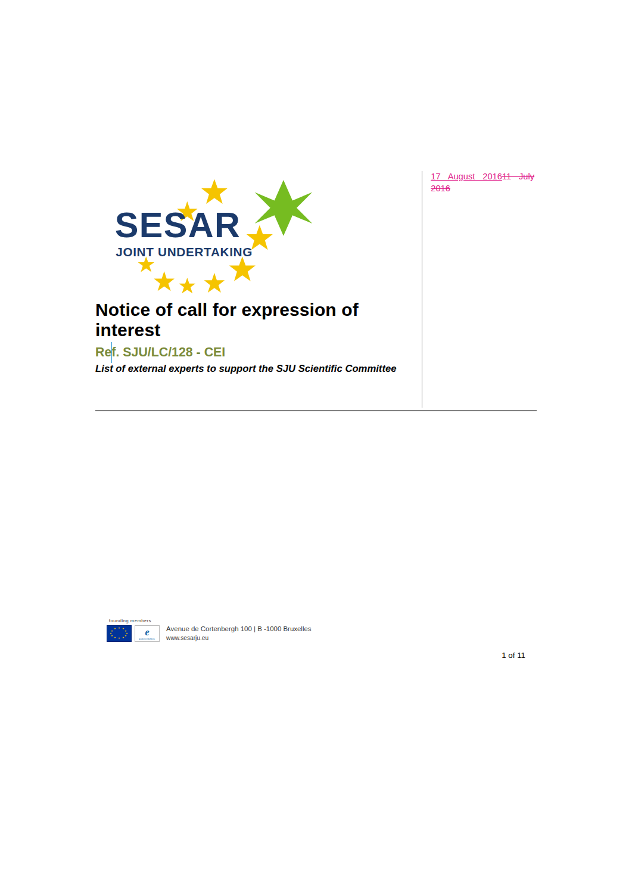Notice of call for expression of interest
Ref. SJU/LC/128 - CEI
List of external experts to support the SJU Scientific Committee
17 August 201611 July 2016
founding members
★ ★ ★ ★ ★ ★ ★ ★ ★ ★ ★ ★
e
EUROCONTROL
Avenue de Cortenbergh 100 | B -1000 Bruxelles
www.sesarju.eu
1 of 11